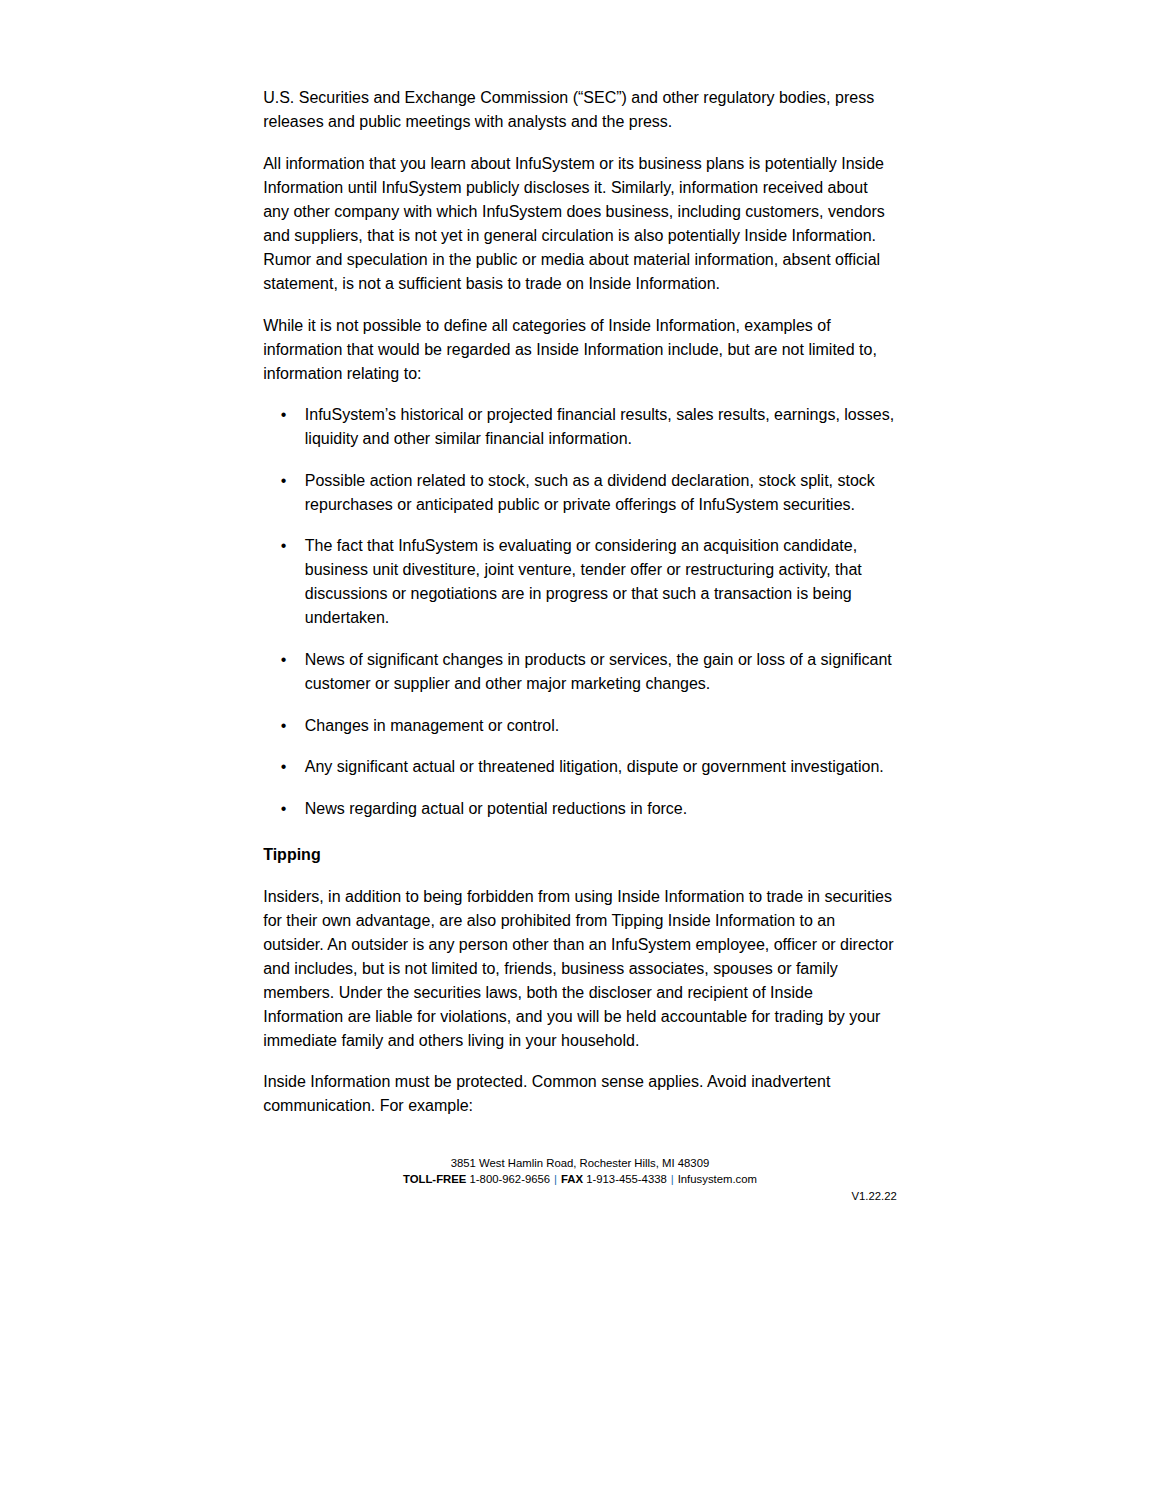U.S. Securities and Exchange Commission (“SEC”) and other regulatory bodies, press releases and public meetings with analysts and the press.
All information that you learn about InfuSystem or its business plans is potentially Inside Information until InfuSystem publicly discloses it. Similarly, information received about any other company with which InfuSystem does business, including customers, vendors and suppliers, that is not yet in general circulation is also potentially Inside Information. Rumor and speculation in the public or media about material information, absent official statement, is not a sufficient basis to trade on Inside Information.
While it is not possible to define all categories of Inside Information, examples of information that would be regarded as Inside Information include, but are not limited to, information relating to:
InfuSystem’s historical or projected financial results, sales results, earnings, losses, liquidity and other similar financial information.
Possible action related to stock, such as a dividend declaration, stock split, stock repurchases or anticipated public or private offerings of InfuSystem securities.
The fact that InfuSystem is evaluating or considering an acquisition candidate, business unit divestiture, joint venture, tender offer or restructuring activity, that discussions or negotiations are in progress or that such a transaction is being undertaken.
News of significant changes in products or services, the gain or loss of a significant customer or supplier and other major marketing changes.
Changes in management or control.
Any significant actual or threatened litigation, dispute or government investigation.
News regarding actual or potential reductions in force.
Tipping
Insiders, in addition to being forbidden from using Inside Information to trade in securities for their own advantage, are also prohibited from Tipping Inside Information to an outsider. An outsider is any person other than an InfuSystem employee, officer or director and includes, but is not limited to, friends, business associates, spouses or family members. Under the securities laws, both the discloser and recipient of Inside Information are liable for violations, and you will be held accountable for trading by your immediate family and others living in your household.
Inside Information must be protected. Common sense applies. Avoid inadvertent communication. For example:
3851 West Hamlin Road, Rochester Hills, MI 48309
TOLL-FREE 1-800-962-9656|FAX 1-913-455-4338|Infusystem.com
V1.22.22